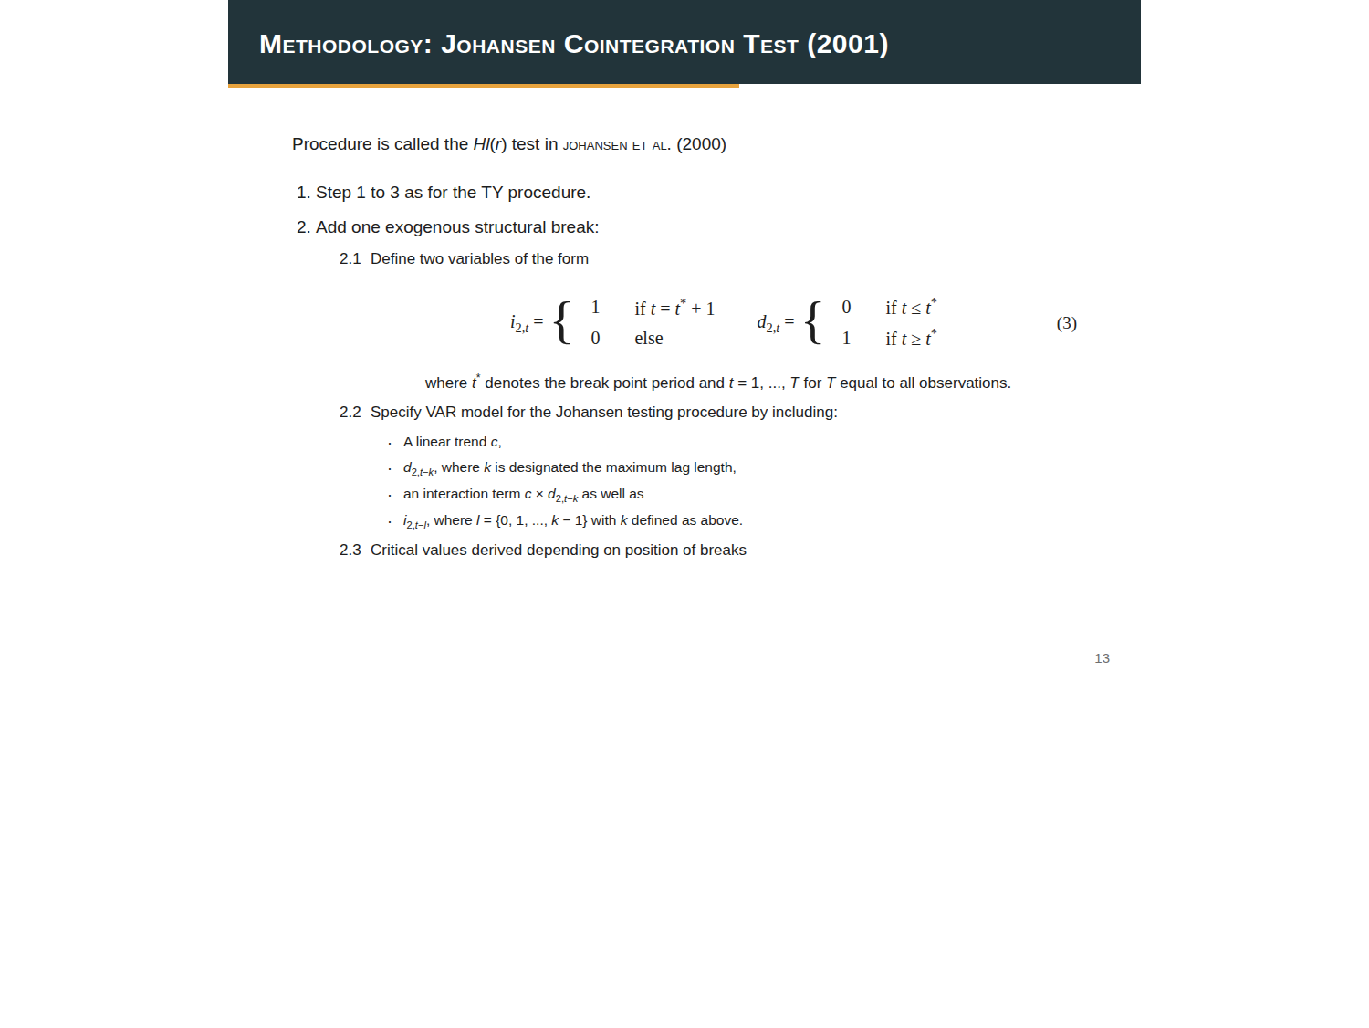Methodology: Johansen Cointegration Test (2001)
Procedure is called the Hl(r) test in Johansen et al. (2000)
Step 1 to 3 as for the TY procedure.
Add one exogenous structural break:
Define two variables of the form
i2,t = {
| 1 | if t = t * + 1 |
| 0 | else |
d2,t = {
| 0 | if t ≤ t * |
| 1 | if t ≥ t * |
(3)
where t* denotes the break point period and t = 1, ..., T for T equal to all observations.
Specify VAR model for the Johansen testing procedure by including:
A linear trend c,
d2,t−k, where k is designated the maximum lag length,
an interaction term c × d2,t−k as well as
i2,t−l, where l = {0, 1, ..., k − 1} with k defined as above.
Critical values derived depending on position of breaks
13